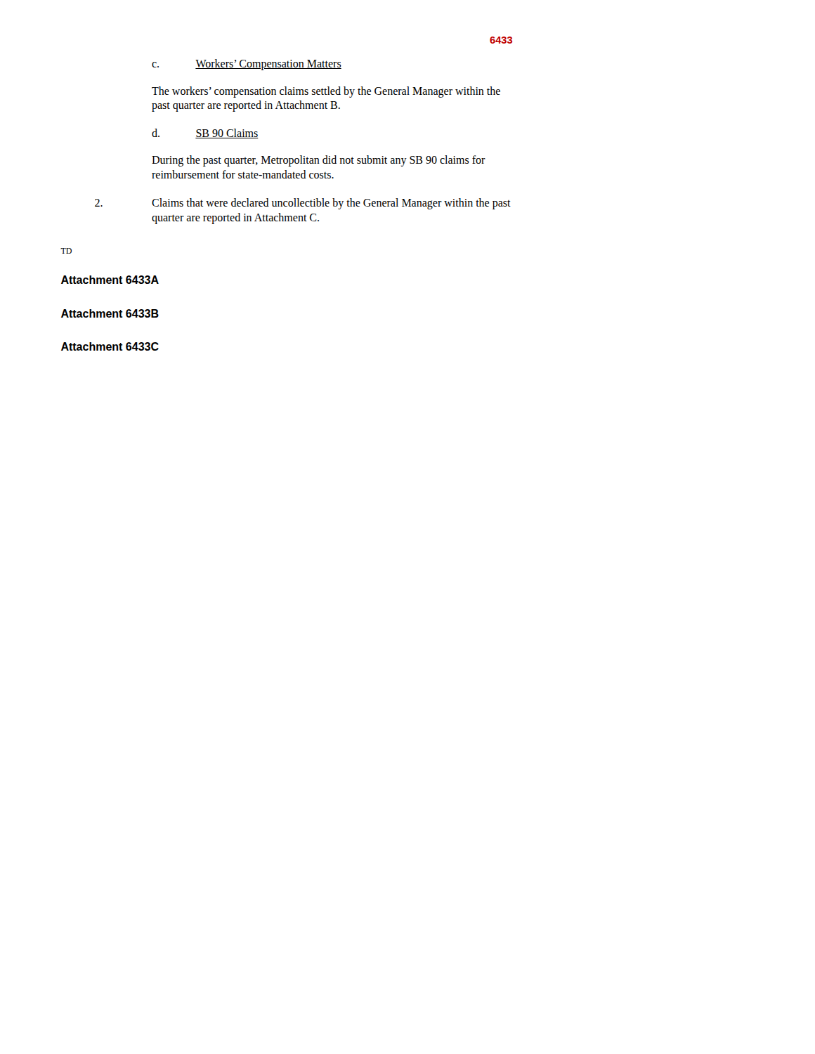6433
c. Workers’ Compensation Matters
The workers’ compensation claims settled by the General Manager within the past quarter are reported in Attachment B.
d. SB 90 Claims
During the past quarter, Metropolitan did not submit any SB 90 claims for reimbursement for state-mandated costs.
2. Claims that were declared uncollectible by the General Manager within the past quarter are reported in Attachment C.
TD
Attachment 6433A
Attachment 6433B
Attachment 6433C